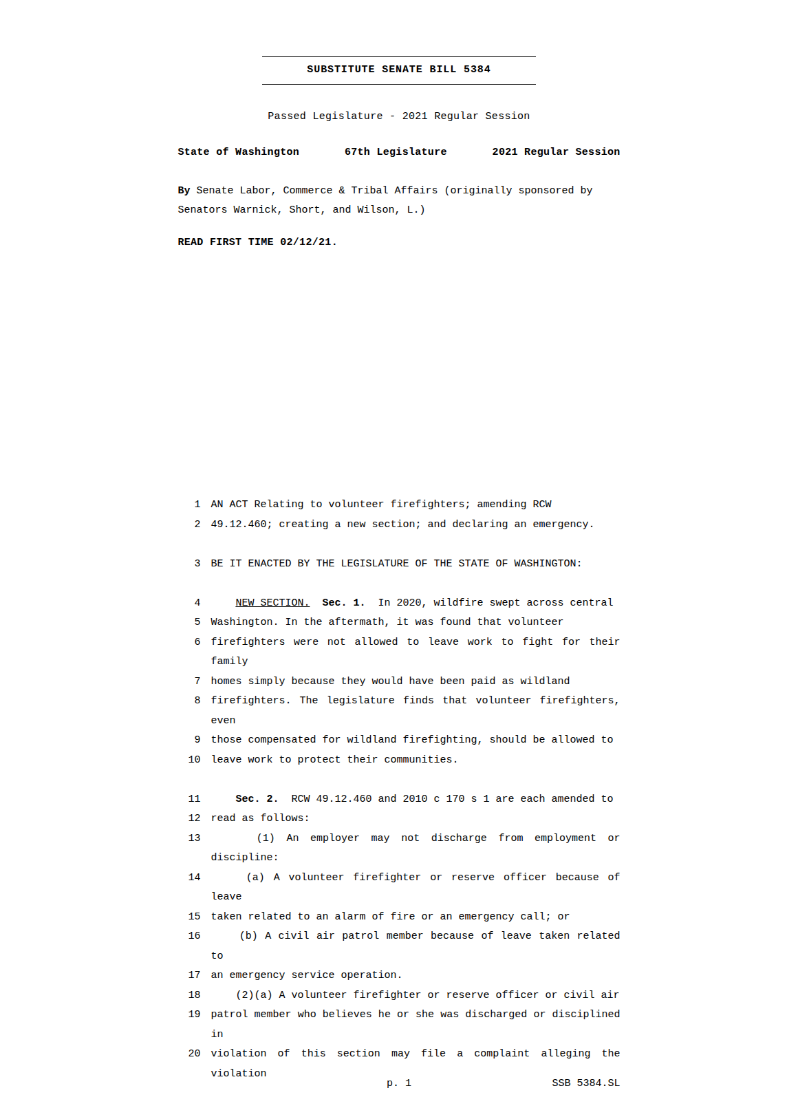SUBSTITUTE SENATE BILL 5384
Passed Legislature - 2021 Regular Session
State of Washington 67th Legislature 2021 Regular Session
By Senate Labor, Commerce & Tribal Affairs (originally sponsored by Senators Warnick, Short, and Wilson, L.)
READ FIRST TIME 02/12/21.
1 AN ACT Relating to volunteer firefighters; amending RCW
249.12.460; creating a new section; and declaring an emergency.
3 BE IT ENACTED BY THE LEGISLATURE OF THE STATE OF WASHINGTON:
4 NEW SECTION. Sec. 1. In 2020, wildfire swept across central
5 Washington. In the aftermath, it was found that volunteer
6 firefighters were not allowed to leave work to fight for their family
7 homes simply because they would have been paid as wildland
8 firefighters. The legislature finds that volunteer firefighters, even
9 those compensated for wildland firefighting, should be allowed to
10 leave work to protect their communities.
11 Sec. 2. RCW 49.12.460 and 2010 c 170 s 1 are each amended to
12 read as follows:
13 (1) An employer may not discharge from employment or discipline:
14 (a) A volunteer firefighter or reserve officer because of leave
15 taken related to an alarm of fire or an emergency call; or
16 (b) A civil air patrol member because of leave taken related to
17 an emergency service operation.
18 (2)(a) A volunteer firefighter or reserve officer or civil air
19 patrol member who believes he or she was discharged or disciplined in
20 violation of this section may file a complaint alleging the violation
p. 1 SSB 5384.SL